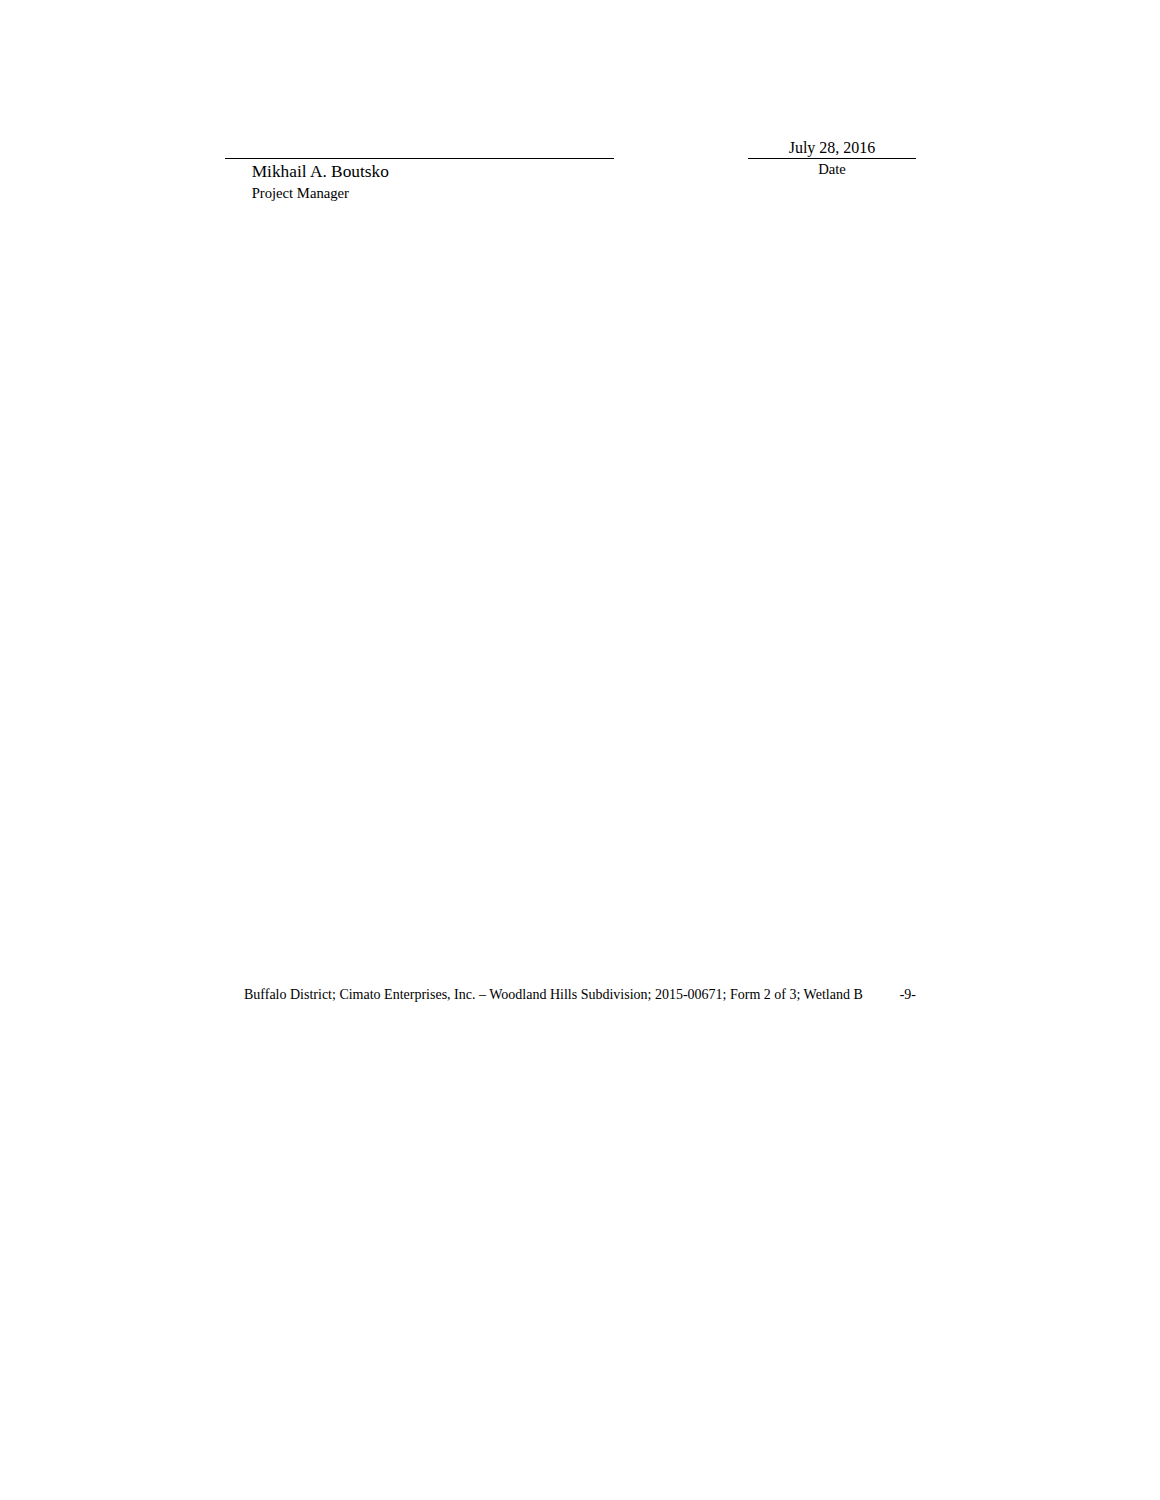July 28, 2016
Mikhail A. Boutsko Project Manager
Date
Buffalo District; Cimato Enterprises, Inc. – Woodland Hills Subdivision; 2015-00671; Form 2 of 3; Wetland B
-9-